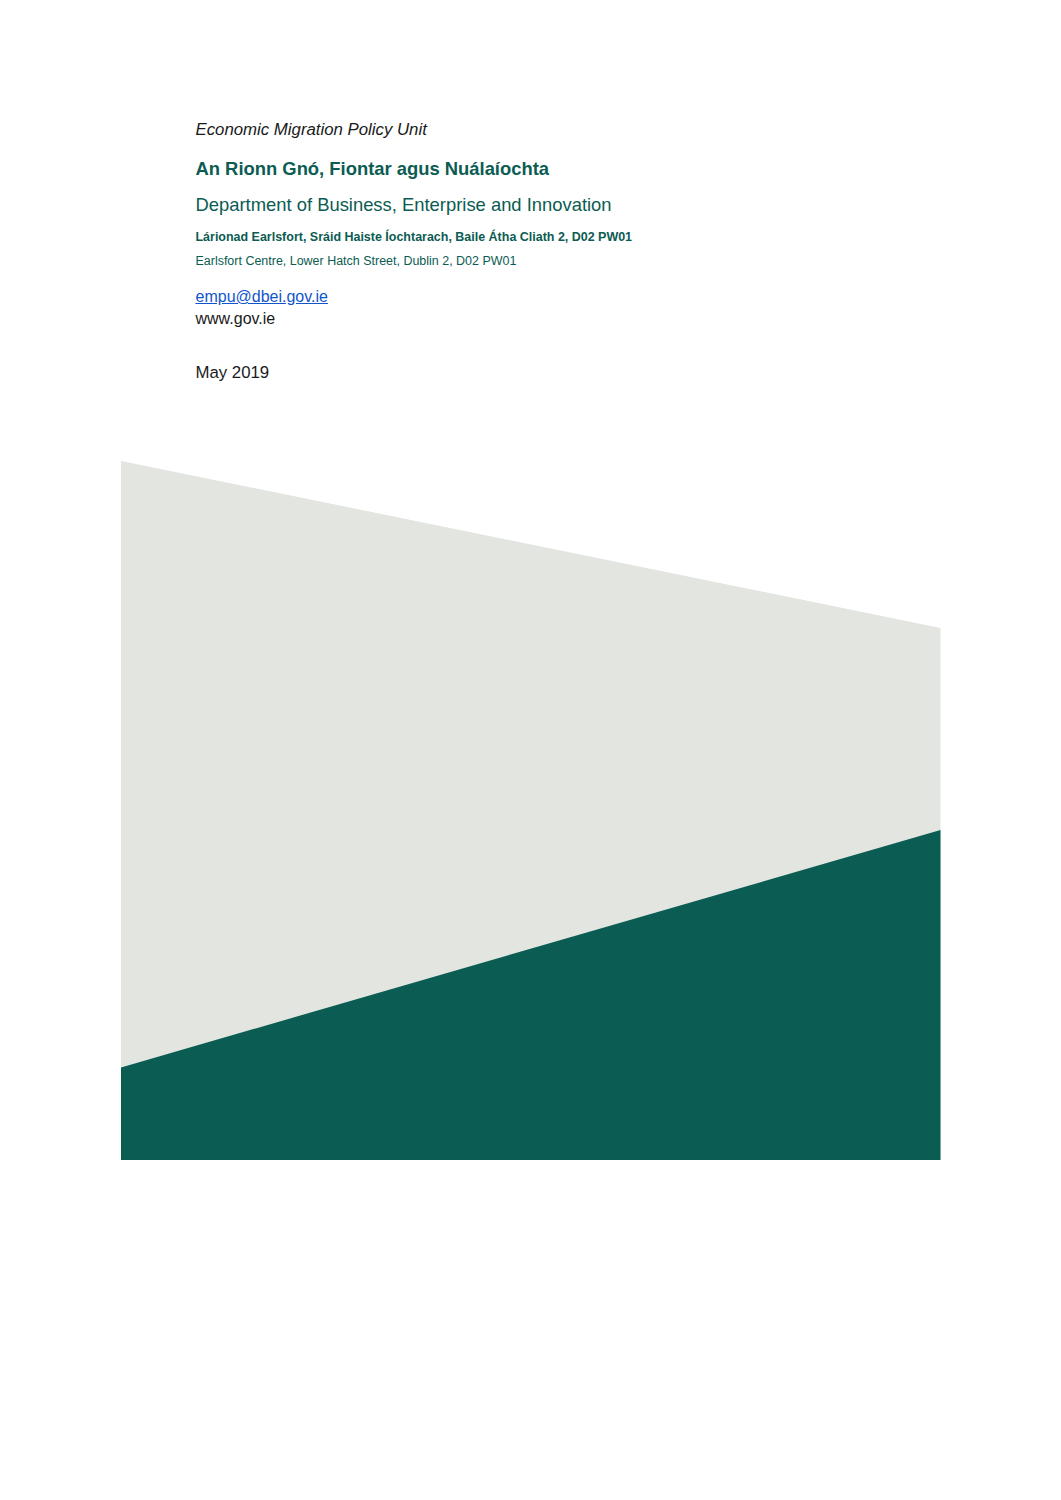Economic Migration Policy Unit
An Rionn Gnó, Fiontar agus Nuálaíochta
Department of Business, Enterprise and Innovation
Lárionad Earlsfort, Sráid Haiste Íochtarach, Baile Átha Cliath 2, D02 PW01
Earlsfort Centre, Lower Hatch Street, Dublin 2, D02 PW01
empu@dbei.gov.ie www.gov.ie
May 2019